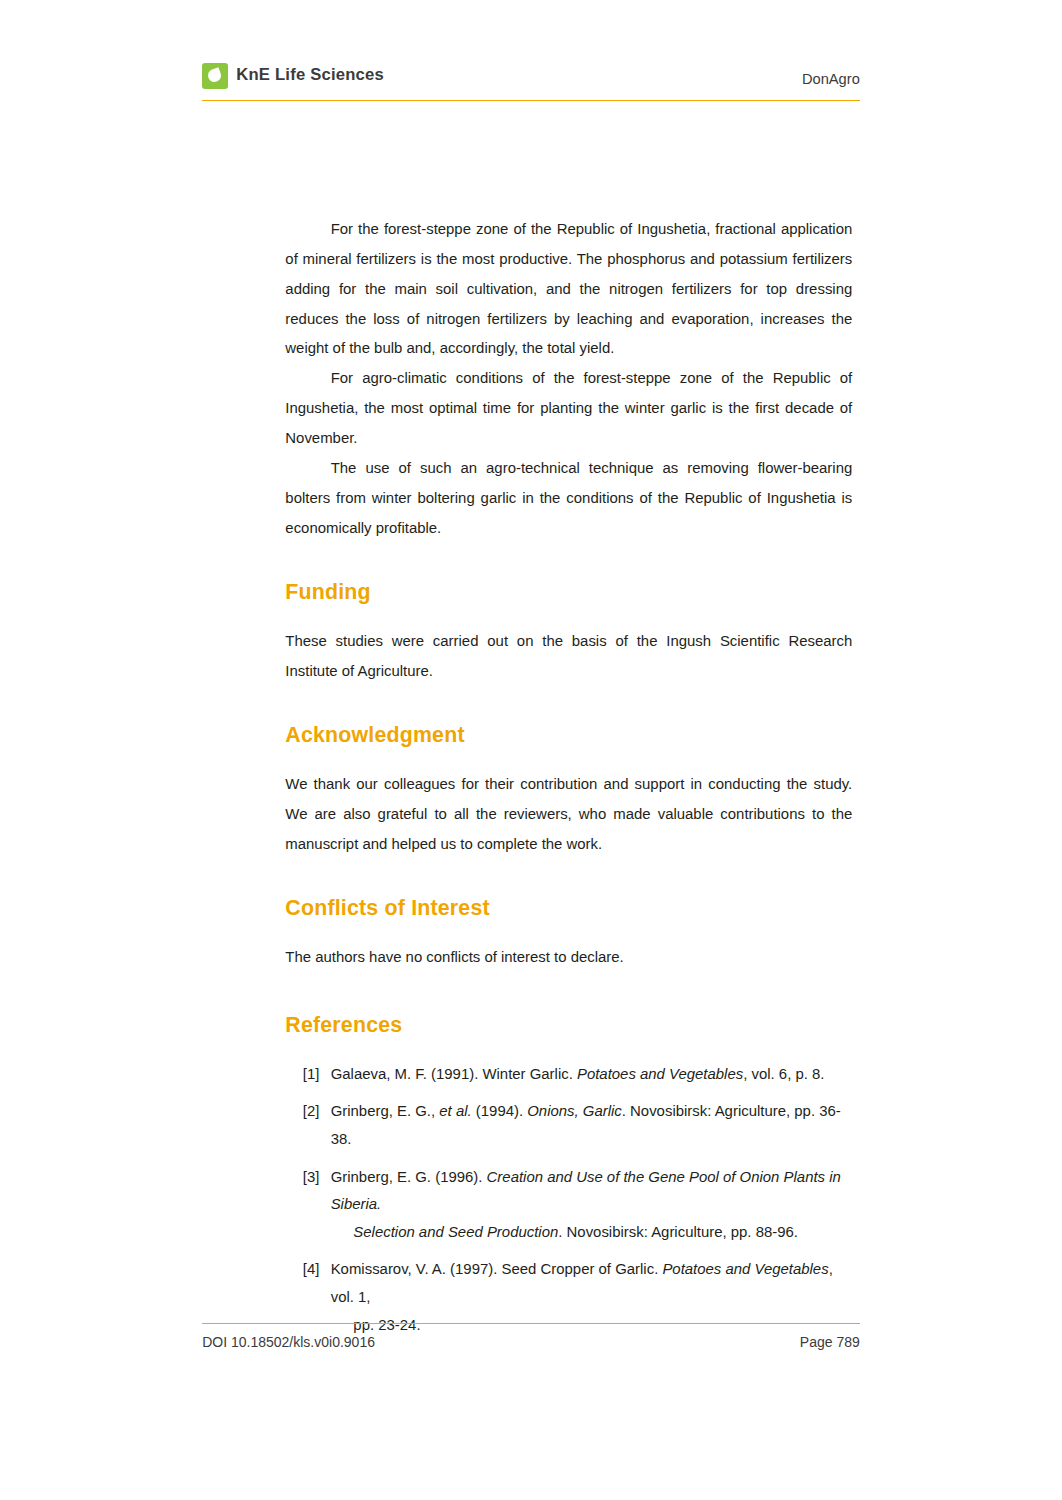KnE Life Sciences
DonAgro
For the forest-steppe zone of the Republic of Ingushetia, fractional application of mineral fertilizers is the most productive. The phosphorus and potassium fertilizers adding for the main soil cultivation, and the nitrogen fertilizers for top dressing reduces the loss of nitrogen fertilizers by leaching and evaporation, increases the weight of the bulb and, accordingly, the total yield.
For agro-climatic conditions of the forest-steppe zone of the Republic of Ingushetia, the most optimal time for planting the winter garlic is the first decade of November.
The use of such an agro-technical technique as removing flower-bearing bolters from winter boltering garlic in the conditions of the Republic of Ingushetia is economically profitable.
Funding
These studies were carried out on the basis of the Ingush Scientific Research Institute of Agriculture.
Acknowledgment
We thank our colleagues for their contribution and support in conducting the study. We are also grateful to all the reviewers, who made valuable contributions to the manuscript and helped us to complete the work.
Conflicts of Interest
The authors have no conflicts of interest to declare.
References
[1] Galaeva, M. F. (1991). Winter Garlic. Potatoes and Vegetables, vol. 6, p. 8.
[2] Grinberg, E. G., et al. (1994). Onions, Garlic. Novosibirsk: Agriculture, pp. 36-38.
[3] Grinberg, E. G. (1996). Creation and Use of the Gene Pool of Onion Plants in Siberia. Selection and Seed Production. Novosibirsk: Agriculture, pp. 88-96.
[4] Komissarov, V. A. (1997). Seed Cropper of Garlic. Potatoes and Vegetables, vol. 1,pp. 23-24.
DOI 10.18502/kls.v0i0.9016
Page 789